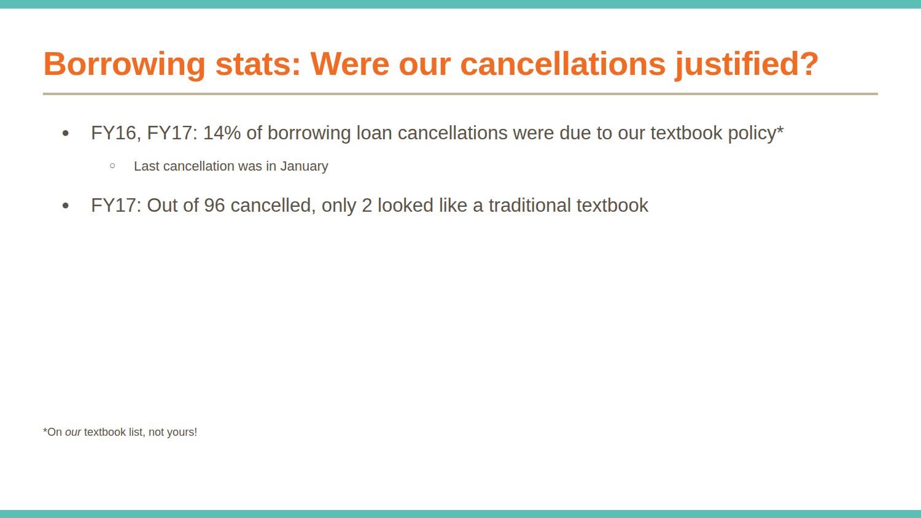Borrowing stats: Were our cancellations justified?
FY16, FY17: 14% of borrowing loan cancellations were due to our textbook policy*
Last cancellation was in January
FY17: Out of 96 cancelled, only 2 looked like a traditional textbook
*On our textbook list, not yours!